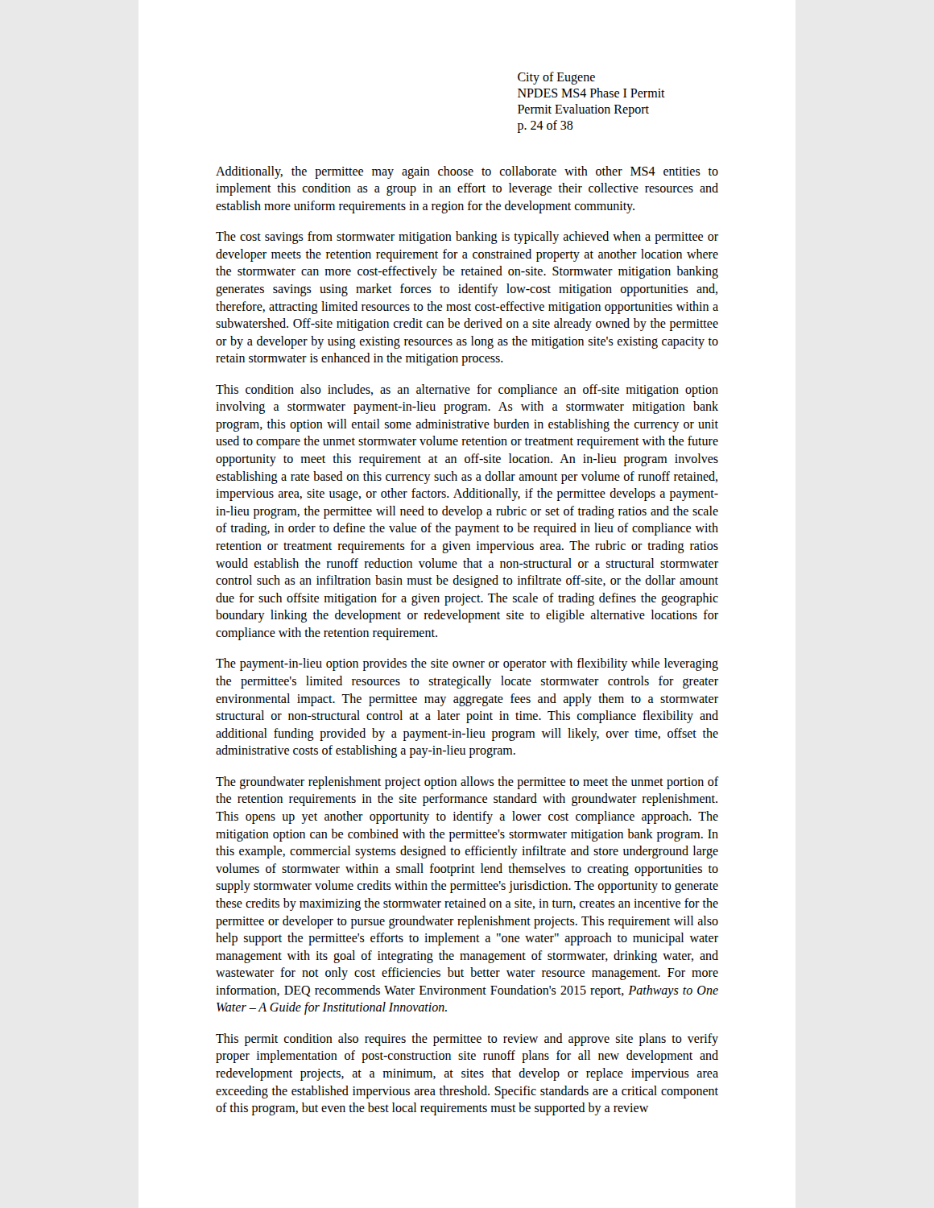City of Eugene
NPDES MS4 Phase I Permit
Permit Evaluation Report
p. 24 of 38
Additionally, the permittee may again choose to collaborate with other MS4 entities to implement this condition as a group in an effort to leverage their collective resources and establish more uniform requirements in a region for the development community.
The cost savings from stormwater mitigation banking is typically achieved when a permittee or developer meets the retention requirement for a constrained property at another location where the stormwater can more cost-effectively be retained on-site. Stormwater mitigation banking generates savings using market forces to identify low-cost mitigation opportunities and, therefore, attracting limited resources to the most cost-effective mitigation opportunities within a subwatershed. Off-site mitigation credit can be derived on a site already owned by the permittee or by a developer by using existing resources as long as the mitigation site's existing capacity to retain stormwater is enhanced in the mitigation process.
This condition also includes, as an alternative for compliance an off-site mitigation option involving a stormwater payment-in-lieu program. As with a stormwater mitigation bank program, this option will entail some administrative burden in establishing the currency or unit used to compare the unmet stormwater volume retention or treatment requirement with the future opportunity to meet this requirement at an off-site location. An in-lieu program involves establishing a rate based on this currency such as a dollar amount per volume of runoff retained, impervious area, site usage, or other factors. Additionally, if the permittee develops a payment-in-lieu program, the permittee will need to develop a rubric or set of trading ratios and the scale of trading, in order to define the value of the payment to be required in lieu of compliance with retention or treatment requirements for a given impervious area. The rubric or trading ratios would establish the runoff reduction volume that a non-structural or a structural stormwater control such as an infiltration basin must be designed to infiltrate off-site, or the dollar amount due for such offsite mitigation for a given project. The scale of trading defines the geographic boundary linking the development or redevelopment site to eligible alternative locations for compliance with the retention requirement.
The payment-in-lieu option provides the site owner or operator with flexibility while leveraging the permittee's limited resources to strategically locate stormwater controls for greater environmental impact. The permittee may aggregate fees and apply them to a stormwater structural or non-structural control at a later point in time. This compliance flexibility and additional funding provided by a payment-in-lieu program will likely, over time, offset the administrative costs of establishing a pay-in-lieu program.
The groundwater replenishment project option allows the permittee to meet the unmet portion of the retention requirements in the site performance standard with groundwater replenishment. This opens up yet another opportunity to identify a lower cost compliance approach. The mitigation option can be combined with the permittee's stormwater mitigation bank program. In this example, commercial systems designed to efficiently infiltrate and store underground large volumes of stormwater within a small footprint lend themselves to creating opportunities to supply stormwater volume credits within the permittee's jurisdiction. The opportunity to generate these credits by maximizing the stormwater retained on a site, in turn, creates an incentive for the permittee or developer to pursue groundwater replenishment projects. This requirement will also help support the permittee's efforts to implement a "one water" approach to municipal water management with its goal of integrating the management of stormwater, drinking water, and wastewater for not only cost efficiencies but better water resource management. For more information, DEQ recommends Water Environment Foundation's 2015 report, Pathways to One Water – A Guide for Institutional Innovation.
This permit condition also requires the permittee to review and approve site plans to verify proper implementation of post-construction site runoff plans for all new development and redevelopment projects, at a minimum, at sites that develop or replace impervious area exceeding the established impervious area threshold. Specific standards are a critical component of this program, but even the best local requirements must be supported by a review